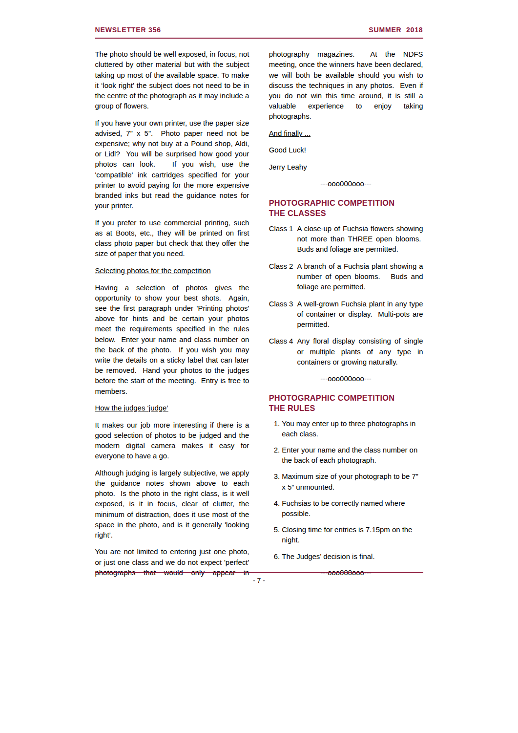NEWSLETTER 356 SUMMER 2018
The photo should be well exposed, in focus, not cluttered by other material but with the subject taking up most of the available space. To make it ‘look right’ the subject does not need to be in the centre of the photograph as it may include a group of flowers.
If you have your own printer, use the paper size advised, 7” x 5”. Photo paper need not be expensive; why not buy at a Pound shop, Aldi, or Lidl? You will be surprised how good your photos can look. If you wish, use the 'compatible' ink cartridges specified for your printer to avoid paying for the more expensive branded inks but read the guidance notes for your printer.
If you prefer to use commercial printing, such as at Boots, etc., they will be printed on first class photo paper but check that they offer the size of paper that you need.
Selecting photos for the competition
Having a selection of photos gives the opportunity to show your best shots. Again, see the first paragraph under 'Printing photos' above for hints and be certain your photos meet the requirements specified in the rules below. Enter your name and class number on the back of the photo. If you wish you may write the details on a sticky label that can later be removed. Hand your photos to the judges before the start of the meeting. Entry is free to members.
How the judges ‘judge’
It makes our job more interesting if there is a good selection of photos to be judged and the modern digital camera makes it easy for everyone to have a go.
Although judging is largely subjective, we apply the guidance notes shown above to each photo. Is the photo in the right class, is it well exposed, is it in focus, clear of clutter, the minimum of distraction, does it use most of the space in the photo, and is it generally 'looking right’.
You are not limited to entering just one photo, or just one class and we do not expect 'perfect' photographs that would only appear in photography magazines. At the NDFS meeting, once the winners have been declared, we will both be available should you wish to discuss the techniques in any photos. Even if you do not win this time around, it is still a valuable experience to enjoy taking photographs.
And finally ...
Good Luck!
Jerry Leahy
---ooo000ooo---
PHOTOGRAPHIC COMPETITION
THE CLASSES
Class 1 A close-up of Fuchsia flowers showing not more than THREE open blooms. Buds and foliage are permitted.
Class 2 A branch of a Fuchsia plant showing a number of open blooms. Buds and foliage are permitted.
Class 3 A well-grown Fuchsia plant in any type of container or display. Multi-pots are permitted.
Class 4 Any floral display consisting of single or multiple plants of any type in containers or growing naturally.
---ooo000ooo---
PHOTOGRAPHIC COMPETITION
THE RULES
You may enter up to three photographs in each class.
Enter your name and the class number on the back of each photograph.
Maximum size of your photograph to be 7” x 5” unmounted.
Fuchsias to be correctly named where possible.
Closing time for entries is 7.15pm on the night.
The Judges’ decision is final.
---ooo000ooo---
- 7 -